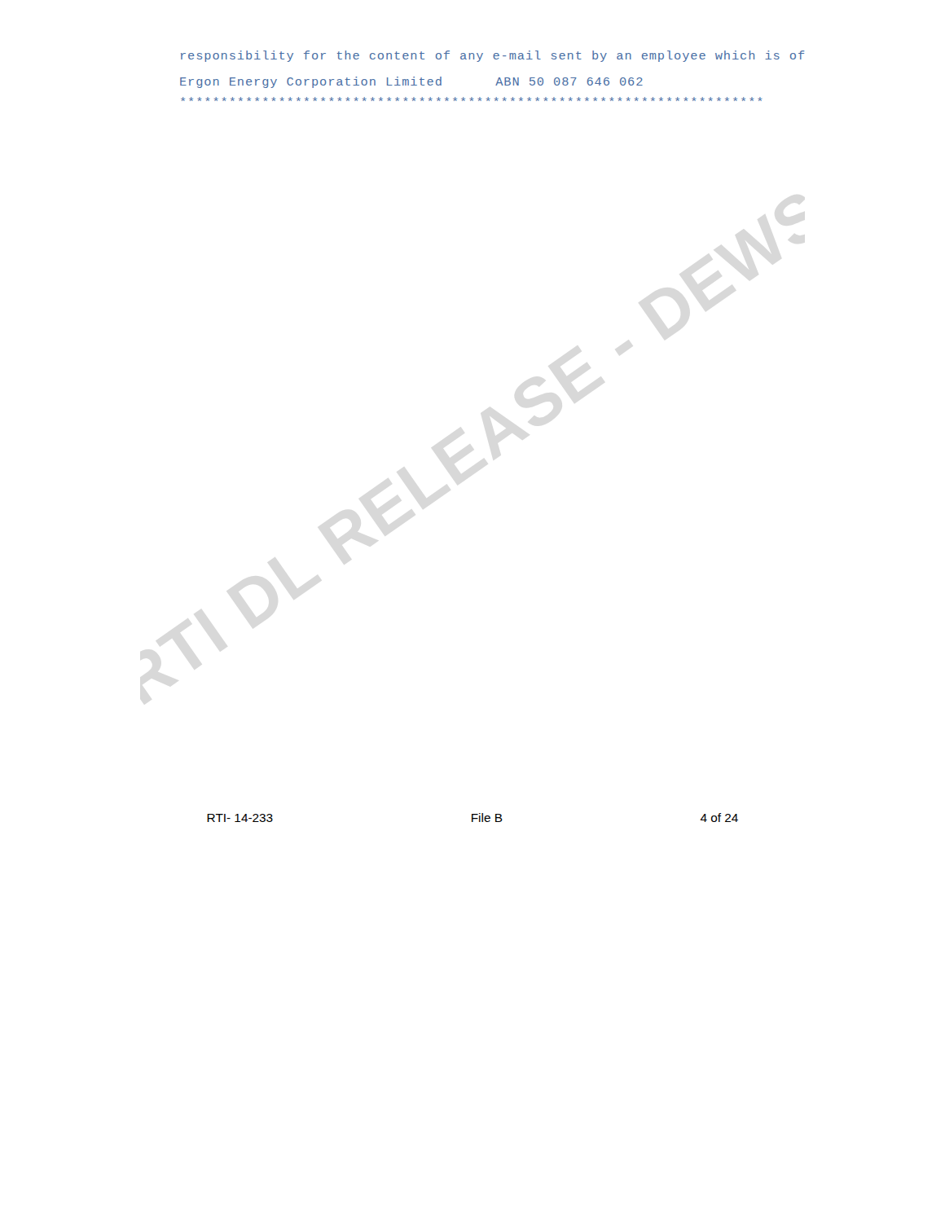responsibility for the content of any e-mail sent by an employee which is of a personal nature. Ergon Energy Corporation LimitedABN 50 087 646 062
*********************************************************************************************
RTI DL RELEASE - DEWS
RTI- 14-233 File B 4 of 24